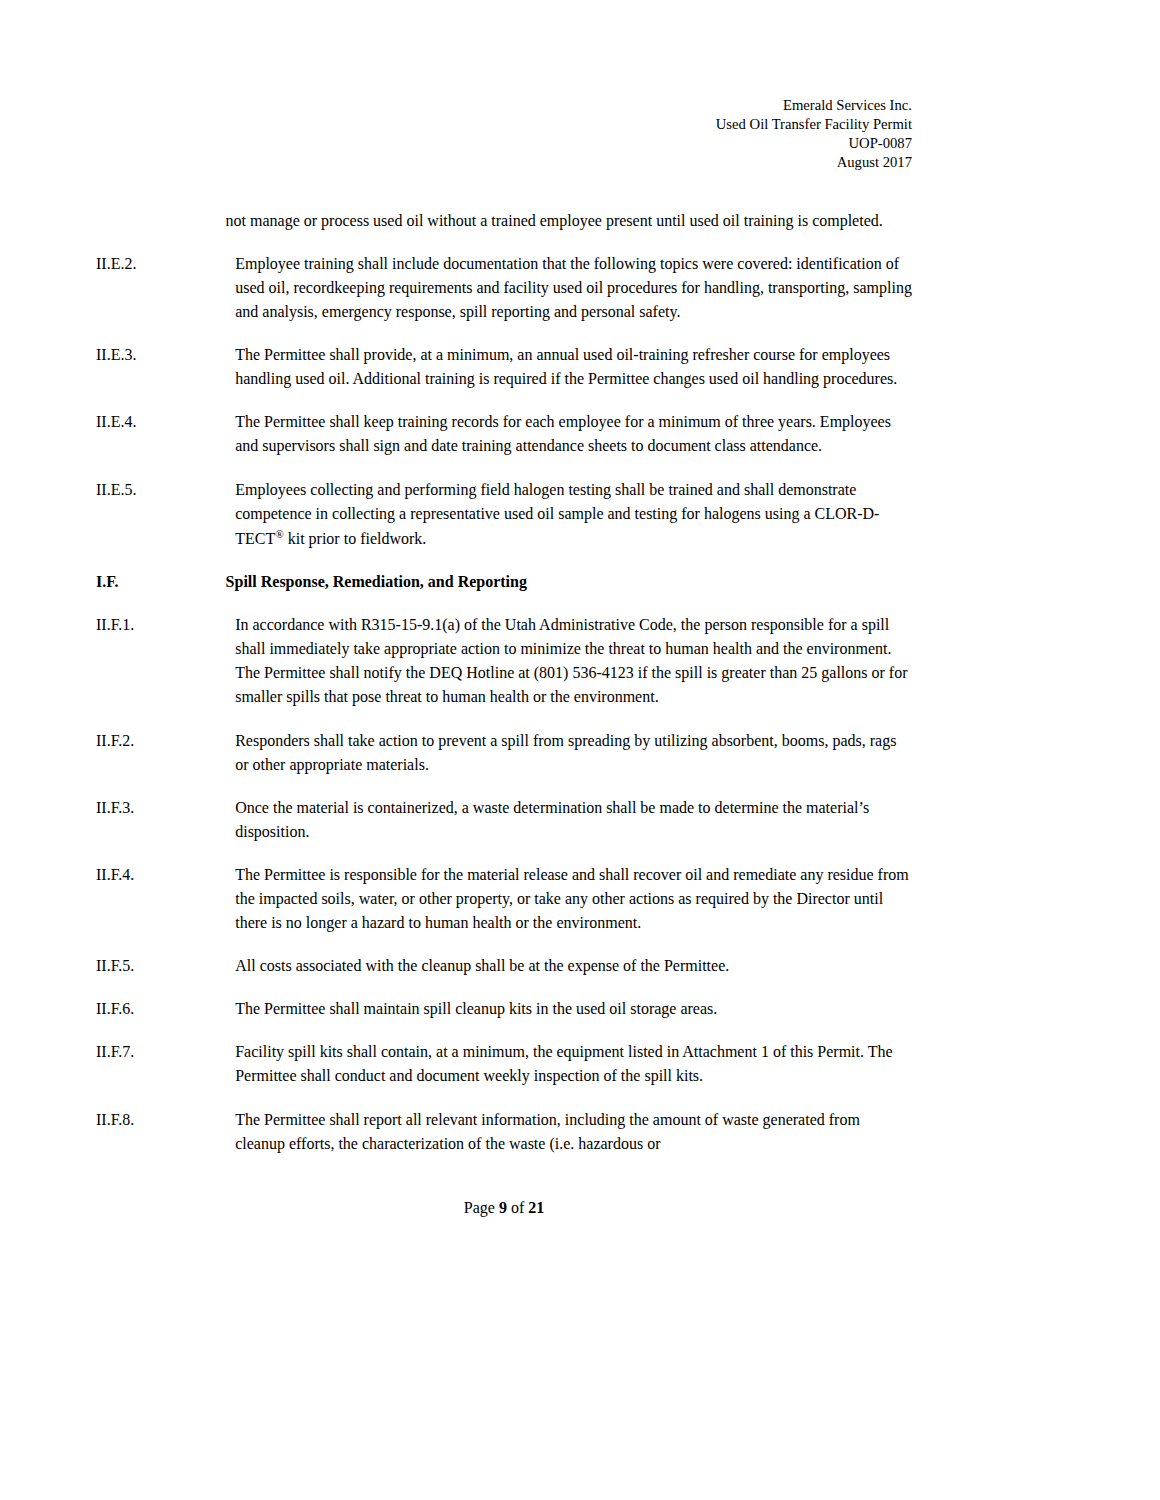Emerald Services Inc.
Used Oil Transfer Facility Permit
UOP-0087
August 2017
not manage or process used oil without a trained employee present until used oil training is completed.
II.E.2.
Employee training shall include documentation that the following topics were covered: identification of used oil, recordkeeping requirements and facility used oil procedures for handling, transporting, sampling and analysis, emergency response, spill reporting and personal safety.
II.E.3.
The Permittee shall provide, at a minimum, an annual used oil-training refresher course for employees handling used oil. Additional training is required if the Permittee changes used oil handling procedures.
II.E.4.
The Permittee shall keep training records for each employee for a minimum of three years. Employees and supervisors shall sign and date training attendance sheets to document class attendance.
II.E.5.
Employees collecting and performing field halogen testing shall be trained and shall demonstrate competence in collecting a representative used oil sample and testing for halogens using a CLOR-D-TECT® kit prior to fieldwork.
I.F.
Spill Response, Remediation, and Reporting
II.F.1.
In accordance with R315-15-9.1(a) of the Utah Administrative Code, the person responsible for a spill shall immediately take appropriate action to minimize the threat to human health and the environment. The Permittee shall notify the DEQ Hotline at (801) 536-4123 if the spill is greater than 25 gallons or for smaller spills that pose threat to human health or the environment.
II.F.2.
Responders shall take action to prevent a spill from spreading by utilizing absorbent, booms, pads, rags or other appropriate materials.
II.F.3.
Once the material is containerized, a waste determination shall be made to determine the material’s disposition.
II.F.4.
The Permittee is responsible for the material release and shall recover oil and remediate any residue from the impacted soils, water, or other property, or take any other actions as required by the Director until there is no longer a hazard to human health or the environment.
II.F.5.
All costs associated with the cleanup shall be at the expense of the Permittee.
II.F.6.
The Permittee shall maintain spill cleanup kits in the used oil storage areas.
II.F.7.
Facility spill kits shall contain, at a minimum, the equipment listed in Attachment 1 of this Permit. The Permittee shall conduct and document weekly inspection of the spill kits.
II.F.8.
The Permittee shall report all relevant information, including the amount of waste generated from cleanup efforts, the characterization of the waste (i.e. hazardous or
Page 9 of 21